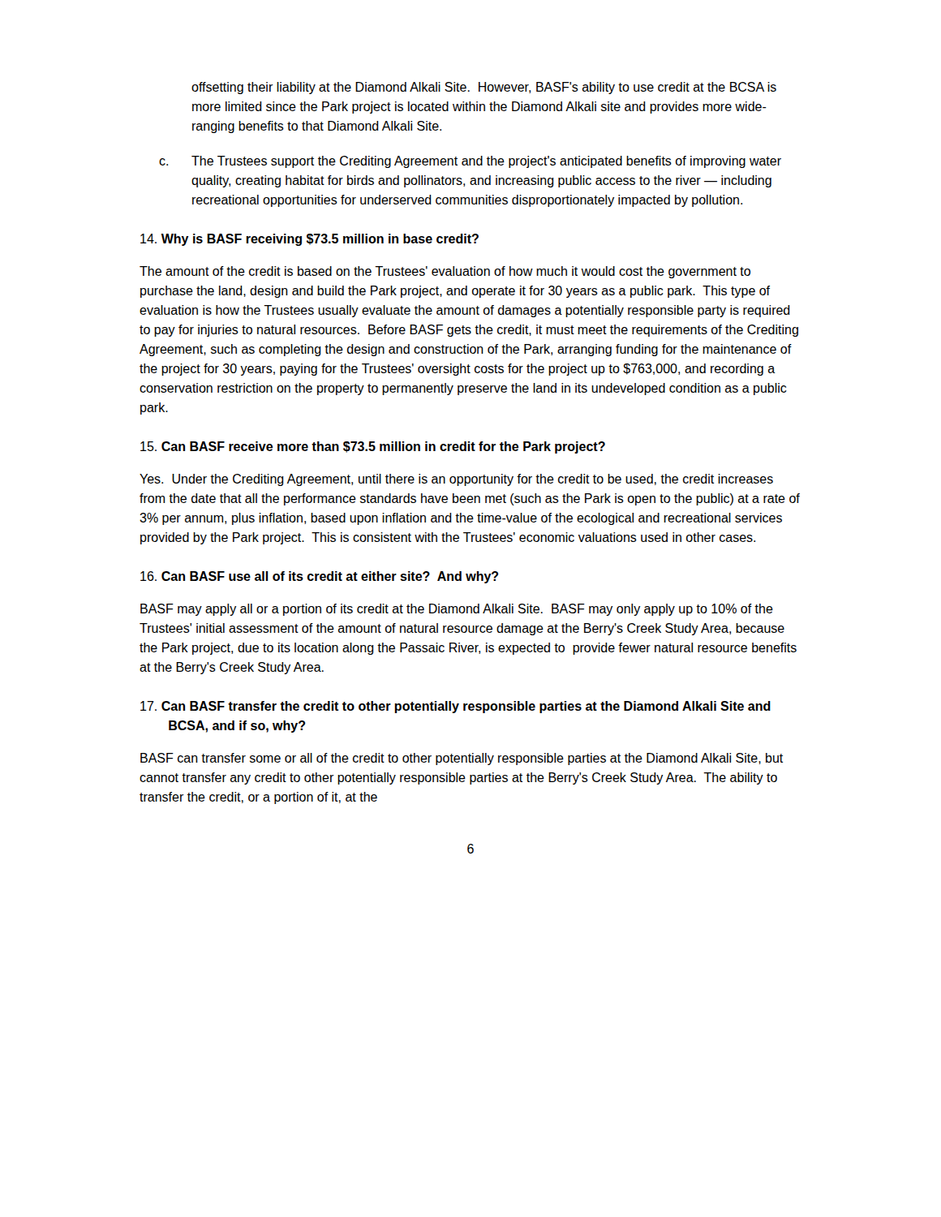offsetting their liability at the Diamond Alkali Site. However, BASF's ability to use credit at the BCSA is more limited since the Park project is located within the Diamond Alkali site and provides more wide-ranging benefits to that Diamond Alkali Site.
c. The Trustees support the Crediting Agreement and the project's anticipated benefits of improving water quality, creating habitat for birds and pollinators, and increasing public access to the river — including recreational opportunities for underserved communities disproportionately impacted by pollution.
14. Why is BASF receiving $73.5 million in base credit?
The amount of the credit is based on the Trustees' evaluation of how much it would cost the government to purchase the land, design and build the Park project, and operate it for 30 years as a public park. This type of evaluation is how the Trustees usually evaluate the amount of damages a potentially responsible party is required to pay for injuries to natural resources. Before BASF gets the credit, it must meet the requirements of the Crediting Agreement, such as completing the design and construction of the Park, arranging funding for the maintenance of the project for 30 years, paying for the Trustees' oversight costs for the project up to $763,000, and recording a conservation restriction on the property to permanently preserve the land in its undeveloped condition as a public park.
15. Can BASF receive more than $73.5 million in credit for the Park project?
Yes. Under the Crediting Agreement, until there is an opportunity for the credit to be used, the credit increases from the date that all the performance standards have been met (such as the Park is open to the public) at a rate of 3% per annum, plus inflation, based upon inflation and the time-value of the ecological and recreational services provided by the Park project. This is consistent with the Trustees' economic valuations used in other cases.
16. Can BASF use all of its credit at either site? And why?
BASF may apply all or a portion of its credit at the Diamond Alkali Site. BASF may only apply up to 10% of the Trustees' initial assessment of the amount of natural resource damage at the Berry's Creek Study Area, because the Park project, due to its location along the Passaic River, is expected to provide fewer natural resource benefits at the Berry's Creek Study Area.
17. Can BASF transfer the credit to other potentially responsible parties at the Diamond Alkali Site and BCSA, and if so, why?
BASF can transfer some or all of the credit to other potentially responsible parties at the Diamond Alkali Site, but cannot transfer any credit to other potentially responsible parties at the Berry's Creek Study Area. The ability to transfer the credit, or a portion of it, at the
6